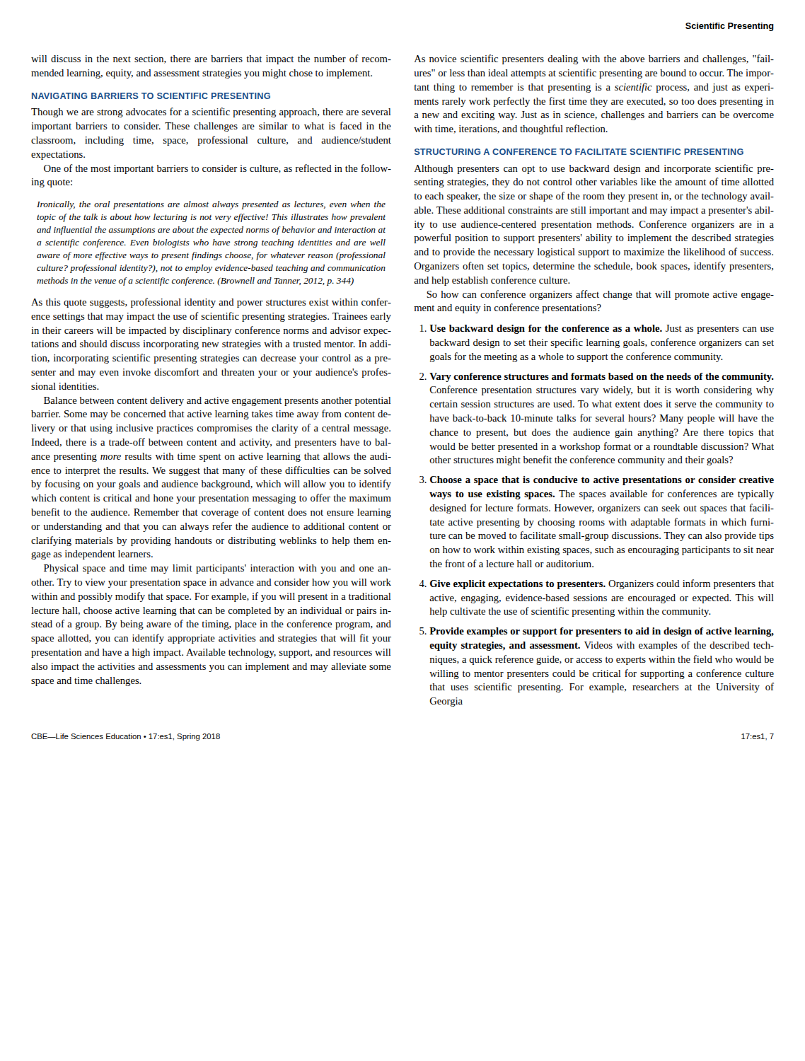Scientific Presenting
will discuss in the next section, there are barriers that impact the number of recommended learning, equity, and assessment strategies you might chose to implement.
Navigating Barriers to Scientific Presenting
Though we are strong advocates for a scientific presenting approach, there are several important barriers to consider. These challenges are similar to what is faced in the classroom, including time, space, professional culture, and audience/student expectations.
One of the most important barriers to consider is culture, as reflected in the following quote:
Ironically, the oral presentations are almost always presented as lectures, even when the topic of the talk is about how lecturing is not very effective! This illustrates how prevalent and influential the assumptions are about the expected norms of behavior and interaction at a scientific conference. Even biologists who have strong teaching identities and are well aware of more effective ways to present findings choose, for whatever reason (professional culture? professional identity?), not to employ evidence-based teaching and communication methods in the venue of a scientific conference. (Brownell and Tanner, 2012, p. 344)
As this quote suggests, professional identity and power structures exist within conference settings that may impact the use of scientific presenting strategies. Trainees early in their careers will be impacted by disciplinary conference norms and advisor expectations and should discuss incorporating new strategies with a trusted mentor. In addition, incorporating scientific presenting strategies can decrease your control as a presenter and may even invoke discomfort and threaten your or your audience's professional identities.
Balance between content delivery and active engagement presents another potential barrier. Some may be concerned that active learning takes time away from content delivery or that using inclusive practices compromises the clarity of a central message. Indeed, there is a trade-off between content and activity, and presenters have to balance presenting more results with time spent on active learning that allows the audience to interpret the results. We suggest that many of these difficulties can be solved by focusing on your goals and audience background, which will allow you to identify which content is critical and hone your presentation messaging to offer the maximum benefit to the audience. Remember that coverage of content does not ensure learning or understanding and that you can always refer the audience to additional content or clarifying materials by providing handouts or distributing weblinks to help them engage as independent learners.
Physical space and time may limit participants' interaction with you and one another. Try to view your presentation space in advance and consider how you will work within and possibly modify that space. For example, if you will present in a traditional lecture hall, choose active learning that can be completed by an individual or pairs instead of a group. By being aware of the timing, place in the conference program, and space allotted, you can identify appropriate activities and strategies that will fit your presentation and have a high impact. Available technology, support, and resources will also impact the activities and assessments you can implement and may alleviate some space and time challenges.
As novice scientific presenters dealing with the above barriers and challenges, "failures" or less than ideal attempts at scientific presenting are bound to occur. The important thing to remember is that presenting is a scientific process, and just as experiments rarely work perfectly the first time they are executed, so too does presenting in a new and exciting way. Just as in science, challenges and barriers can be overcome with time, iterations, and thoughtful reflection.
Structuring a Conference to Facilitate Scientific Presenting
Although presenters can opt to use backward design and incorporate scientific presenting strategies, they do not control other variables like the amount of time allotted to each speaker, the size or shape of the room they present in, or the technology available. These additional constraints are still important and may impact a presenter's ability to use audience-centered presentation methods. Conference organizers are in a powerful position to support presenters' ability to implement the described strategies and to provide the necessary logistical support to maximize the likelihood of success. Organizers often set topics, determine the schedule, book spaces, identify presenters, and help establish conference culture.
So how can conference organizers affect change that will promote active engagement and equity in conference presentations?
Use backward design for the conference as a whole. Just as presenters can use backward design to set their specific learning goals, conference organizers can set goals for the meeting as a whole to support the conference community.
Vary conference structures and formats based on the needs of the community. Conference presentation structures vary widely, but it is worth considering why certain session structures are used. To what extent does it serve the community to have back-to-back 10-minute talks for several hours? Many people will have the chance to present, but does the audience gain anything? Are there topics that would be better presented in a workshop format or a roundtable discussion? What other structures might benefit the conference community and their goals?
Choose a space that is conducive to active presentations or consider creative ways to use existing spaces. The spaces available for conferences are typically designed for lecture formats. However, organizers can seek out spaces that facilitate active presenting by choosing rooms with adaptable formats in which furniture can be moved to facilitate small-group discussions. They can also provide tips on how to work within existing spaces, such as encouraging participants to sit near the front of a lecture hall or auditorium.
Give explicit expectations to presenters. Organizers could inform presenters that active, engaging, evidence-based sessions are encouraged or expected. This will help cultivate the use of scientific presenting within the community.
Provide examples or support for presenters to aid in design of active learning, equity strategies, and assessment. Videos with examples of the described techniques, a quick reference guide, or access to experts within the field who would be willing to mentor presenters could be critical for supporting a conference culture that uses scientific presenting. For example, researchers at the University of Georgia
CBE—Life Sciences Education • 17:es1, Spring 2018 17:es1, 7